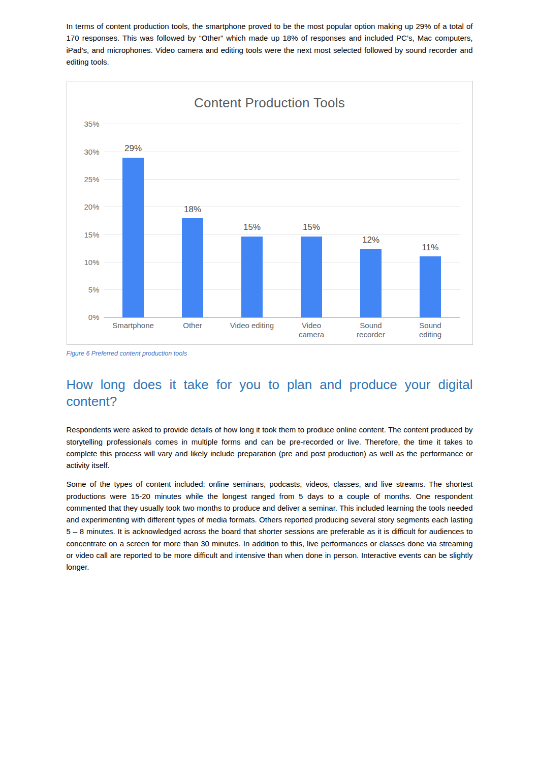In terms of content production tools, the smartphone proved to be the most popular option making up 29% of a total of 170 responses. This was followed by “Other” which made up 18% of responses and included PC’s, Mac computers, iPad’s, and microphones. Video camera and editing tools were the next most selected followed by sound recorder and editing tools.
Content Production Tools
35%
30%
25%
20%
15%
10%
5%
0%
29%
18%
15%
15%
12%
11%
Smartphone
Other
Video editing
Video
camera
Sound
recorder
Sound
editing
Figure 6 Preferred content production tools
How long does it take for you to plan and produce your digital content?
Respondents were asked to provide details of how long it took them to produce online content. The content produced by storytelling professionals comes in multiple forms and can be pre-recorded or live. Therefore, the time it takes to complete this process will vary and likely include preparation (pre and post production) as well as the performance or activity itself.
Some of the types of content included: online seminars, podcasts, videos, classes, and live streams. The shortest productions were 15-20 minutes while the longest ranged from 5 days to a couple of months. One respondent commented that they usually took two months to produce and deliver a seminar. This included learning the tools needed and experimenting with different types of media formats. Others reported producing several story segments each lasting 5 – 8 minutes. It is acknowledged across the board that shorter sessions are preferable as it is difficult for audiences to concentrate on a screen for more than 30 minutes. In addition to this, live performances or classes done via streaming or video call are reported to be more difficult and intensive than when done in person. Interactive events can be slightly longer.